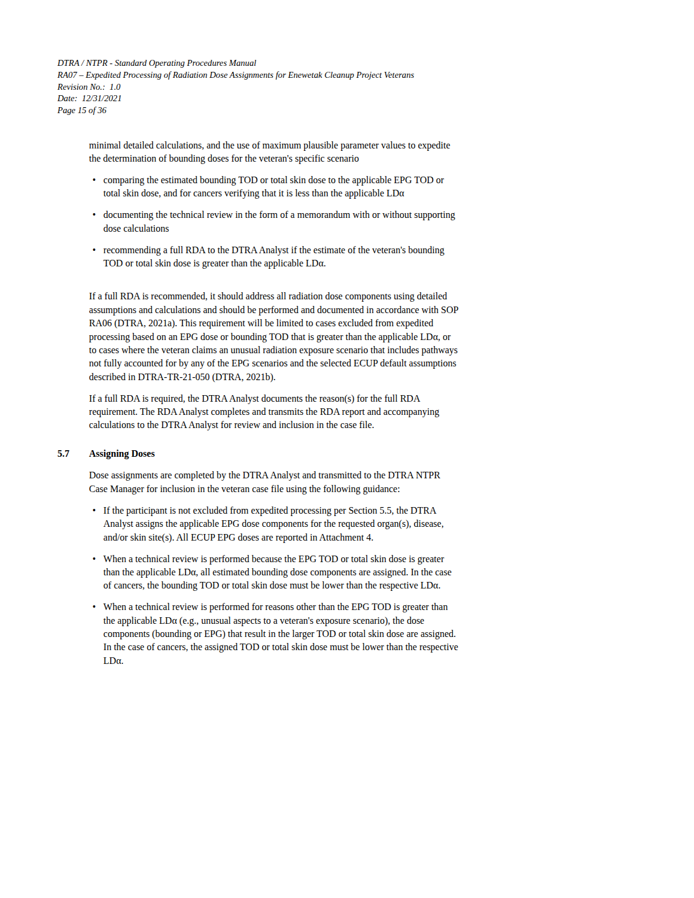DTRA / NTPR - Standard Operating Procedures Manual
RA07 – Expedited Processing of Radiation Dose Assignments for Enewetak Cleanup Project Veterans
Revision No.: 1.0
Date: 12/31/2021
Page 15 of 36
minimal detailed calculations, and the use of maximum plausible parameter values to expedite the determination of bounding doses for the veteran's specific scenario
comparing the estimated bounding TOD or total skin dose to the applicable EPG TOD or total skin dose, and for cancers verifying that it is less than the applicable LDα
documenting the technical review in the form of a memorandum with or without supporting dose calculations
recommending a full RDA to the DTRA Analyst if the estimate of the veteran's bounding TOD or total skin dose is greater than the applicable LDα.
If a full RDA is recommended, it should address all radiation dose components using detailed assumptions and calculations and should be performed and documented in accordance with SOP RA06 (DTRA, 2021a). This requirement will be limited to cases excluded from expedited processing based on an EPG dose or bounding TOD that is greater than the applicable LDα, or to cases where the veteran claims an unusual radiation exposure scenario that includes pathways not fully accounted for by any of the EPG scenarios and the selected ECUP default assumptions described in DTRA-TR-21-050 (DTRA, 2021b).
If a full RDA is required, the DTRA Analyst documents the reason(s) for the full RDA requirement. The RDA Analyst completes and transmits the RDA report and accompanying calculations to the DTRA Analyst for review and inclusion in the case file.
5.7 Assigning Doses
Dose assignments are completed by the DTRA Analyst and transmitted to the DTRA NTPR Case Manager for inclusion in the veteran case file using the following guidance:
If the participant is not excluded from expedited processing per Section 5.5, the DTRA Analyst assigns the applicable EPG dose components for the requested organ(s), disease, and/or skin site(s). All ECUP EPG doses are reported in Attachment 4.
When a technical review is performed because the EPG TOD or total skin dose is greater than the applicable LDα, all estimated bounding dose components are assigned. In the case of cancers, the bounding TOD or total skin dose must be lower than the respective LDα.
When a technical review is performed for reasons other than the EPG TOD is greater than the applicable LDα (e.g., unusual aspects to a veteran's exposure scenario), the dose components (bounding or EPG) that result in the larger TOD or total skin dose are assigned. In the case of cancers, the assigned TOD or total skin dose must be lower than the respective LDα.